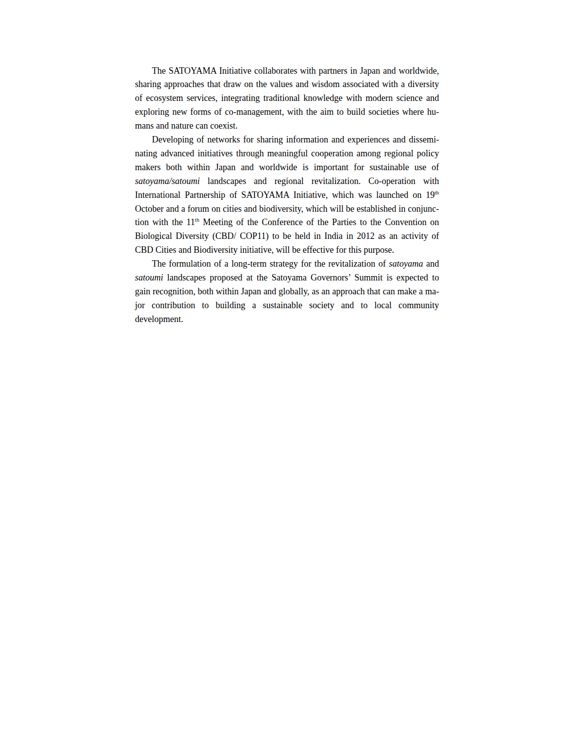The SATOYAMA Initiative collaborates with partners in Japan and worldwide, sharing approaches that draw on the values and wisdom associated with a diversity of ecosystem services, integrating traditional knowledge with modern science and exploring new forms of co-management, with the aim to build societies where humans and nature can coexist.
Developing of networks for sharing information and experiences and disseminating advanced initiatives through meaningful cooperation among regional policy makers both within Japan and worldwide is important for sustainable use of satoyama/satoumi landscapes and regional revitalization. Co-operation with International Partnership of SATOYAMA Initiative, which was launched on 19th October and a forum on cities and biodiversity, which will be established in conjunction with the 11th Meeting of the Conference of the Parties to the Convention on Biological Diversity (CBD/ COP11) to be held in India in 2012 as an activity of CBD Cities and Biodiversity initiative, will be effective for this purpose.
The formulation of a long-term strategy for the revitalization of satoyama and satoumi landscapes proposed at the Satoyama Governors’ Summit is expected to gain recognition, both within Japan and globally, as an approach that can make a major contribution to building a sustainable society and to local community development.